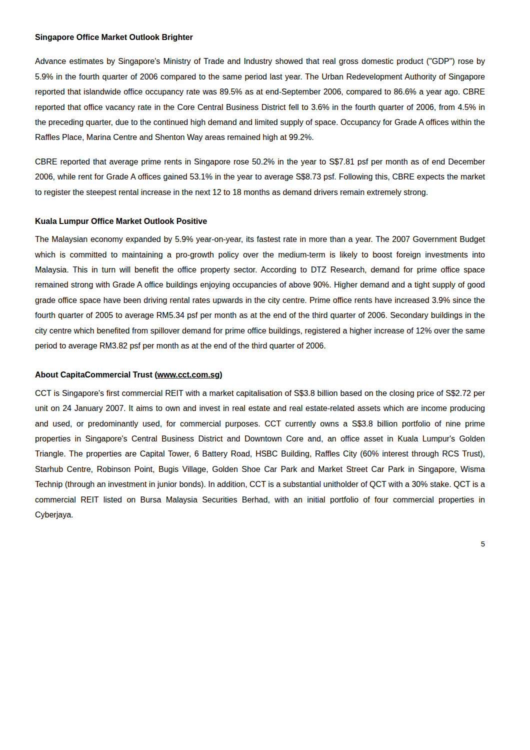Singapore Office Market Outlook Brighter
Advance estimates by Singapore's Ministry of Trade and Industry showed that real gross domestic product ("GDP") rose by 5.9% in the fourth quarter of 2006 compared to the same period last year. The Urban Redevelopment Authority of Singapore reported that islandwide office occupancy rate was 89.5% as at end-September 2006, compared to 86.6% a year ago. CBRE reported that office vacancy rate in the Core Central Business District fell to 3.6% in the fourth quarter of 2006, from 4.5% in the preceding quarter, due to the continued high demand and limited supply of space. Occupancy for Grade A offices within the Raffles Place, Marina Centre and Shenton Way areas remained high at 99.2%.
CBRE reported that average prime rents in Singapore rose 50.2% in the year to S$7.81 psf per month as of end December 2006, while rent for Grade A offices gained 53.1% in the year to average S$8.73 psf. Following this, CBRE expects the market to register the steepest rental increase in the next 12 to 18 months as demand drivers remain extremely strong.
Kuala Lumpur Office Market Outlook Positive
The Malaysian economy expanded by 5.9% year-on-year, its fastest rate in more than a year. The 2007 Government Budget which is committed to maintaining a pro-growth policy over the medium-term is likely to boost foreign investments into Malaysia. This in turn will benefit the office property sector. According to DTZ Research, demand for prime office space remained strong with Grade A office buildings enjoying occupancies of above 90%. Higher demand and a tight supply of good grade office space have been driving rental rates upwards in the city centre. Prime office rents have increased 3.9% since the fourth quarter of 2005 to average RM5.34 psf per month as at the end of the third quarter of 2006. Secondary buildings in the city centre which benefited from spillover demand for prime office buildings, registered a higher increase of 12% over the same period to average RM3.82 psf per month as at the end of the third quarter of 2006.
About CapitaCommercial Trust (www.cct.com.sg)
CCT is Singapore's first commercial REIT with a market capitalisation of S$3.8 billion based on the closing price of S$2.72 per unit on 24 January 2007. It aims to own and invest in real estate and real estate-related assets which are income producing and used, or predominantly used, for commercial purposes. CCT currently owns a S$3.8 billion portfolio of nine prime properties in Singapore's Central Business District and Downtown Core and, an office asset in Kuala Lumpur's Golden Triangle. The properties are Capital Tower, 6 Battery Road, HSBC Building, Raffles City (60% interest through RCS Trust), Starhub Centre, Robinson Point, Bugis Village, Golden Shoe Car Park and Market Street Car Park in Singapore, Wisma Technip (through an investment in junior bonds). In addition, CCT is a substantial unitholder of QCT with a 30% stake. QCT is a commercial REIT listed on Bursa Malaysia Securities Berhad, with an initial portfolio of four commercial properties in Cyberjaya.
5